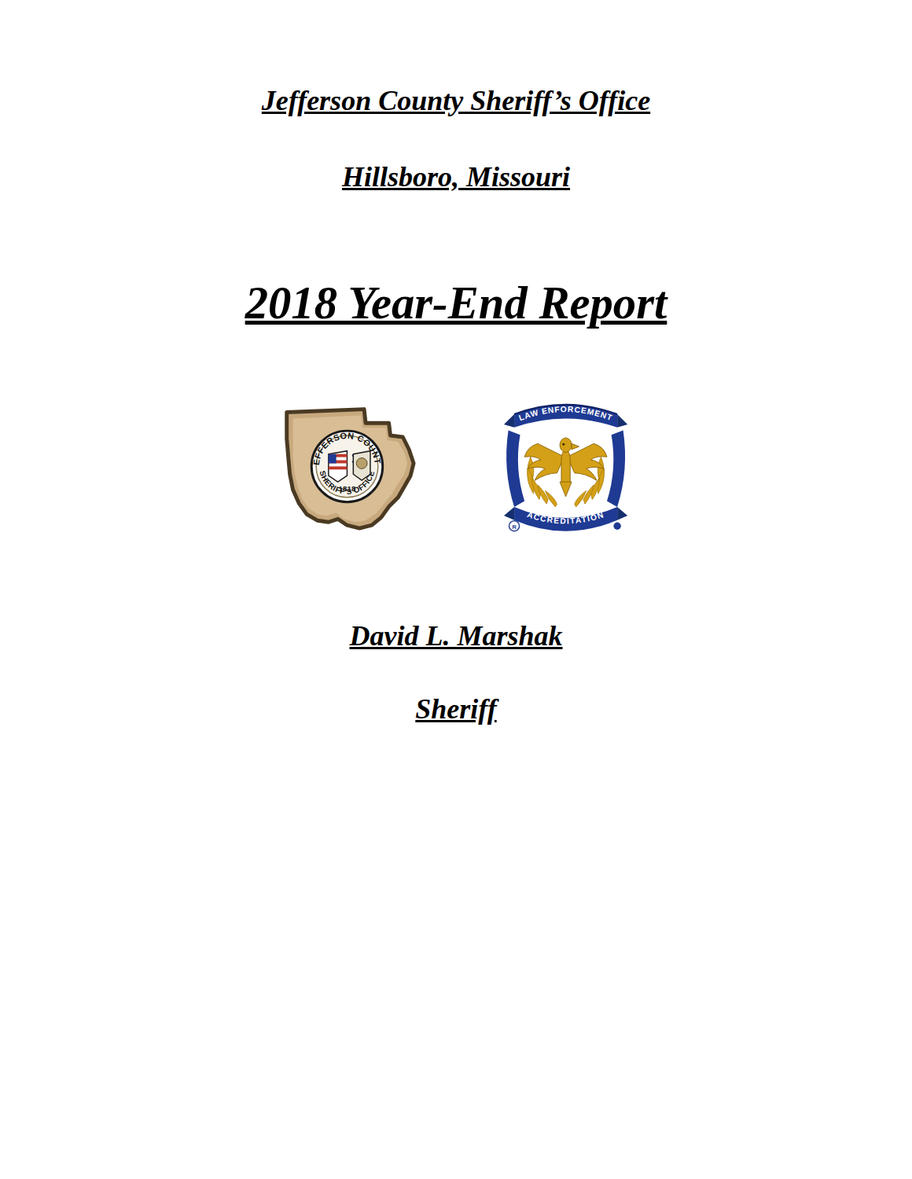Jefferson County Sheriff’s Office
Hillsboro, Missouri
2018 Year-End Report
JEFFERSON COUNTY SHERIFF'S OFFICE 1818
LAW ENFORCEMENT ACCREDITATION R
David L. Marshak
Sheriff